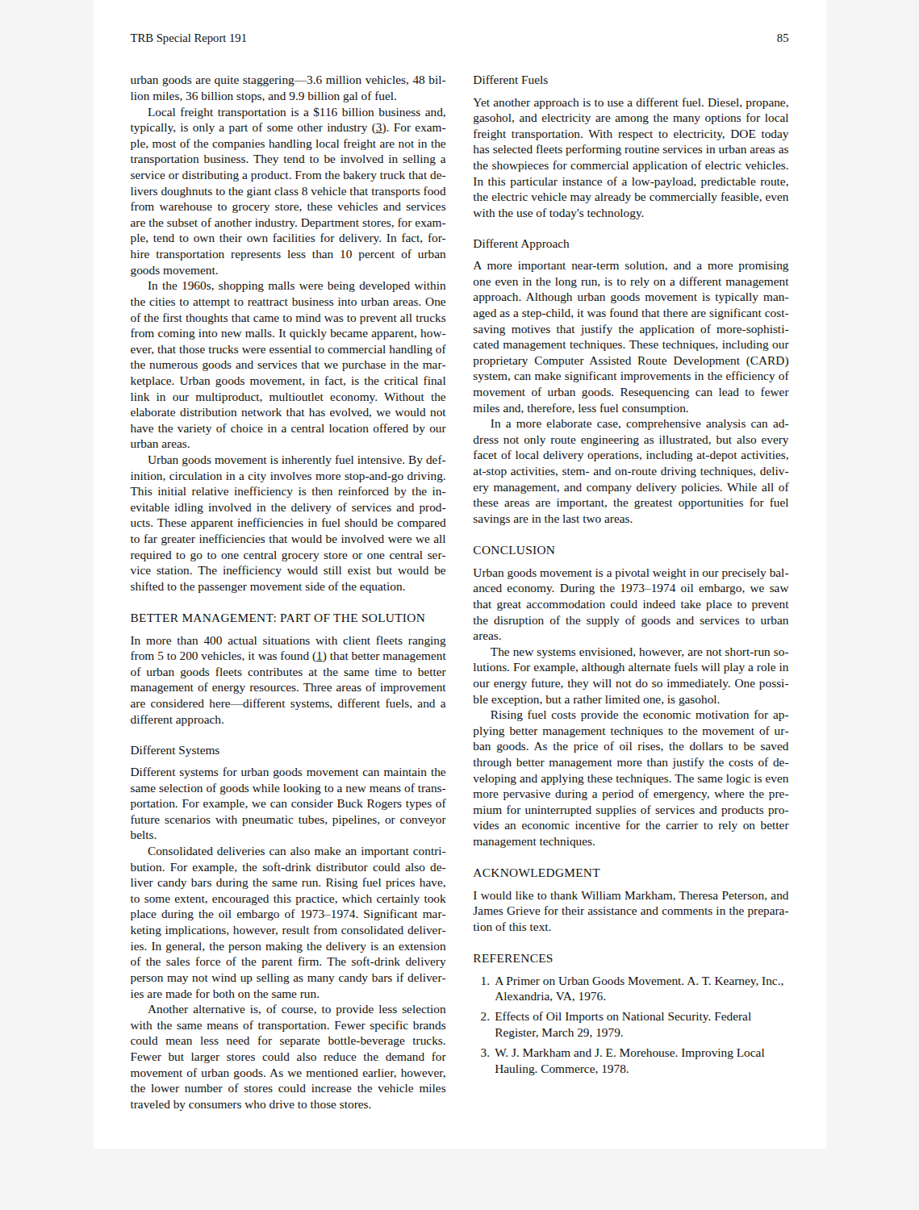TRB Special Report 191 85
urban goods are quite staggering—3.6 million vehicles, 48 billion miles, 36 billion stops, and 9.9 billion gal of fuel.
Local freight transportation is a $116 billion business and, typically, is only a part of some other industry (3). For example, most of the companies handling local freight are not in the transportation business. They tend to be involved in selling a service or distributing a product. From the bakery truck that delivers doughnuts to the giant class 8 vehicle that transports food from warehouse to grocery store, these vehicles and services are the subset of another industry. Department stores, for example, tend to own their own facilities for delivery. In fact, for-hire transportation represents less than 10 percent of urban goods movement.
In the 1960s, shopping malls were being developed within the cities to attempt to reattract business into urban areas. One of the first thoughts that came to mind was to prevent all trucks from coming into new malls. It quickly became apparent, however, that those trucks were essential to commercial handling of the numerous goods and services that we purchase in the marketplace. Urban goods movement, in fact, is the critical final link in our multiproduct, multioutlet economy. Without the elaborate distribution network that has evolved, we would not have the variety of choice in a central location offered by our urban areas.
Urban goods movement is inherently fuel intensive. By definition, circulation in a city involves more stop-and-go driving. This initial relative inefficiency is then reinforced by the inevitable idling involved in the delivery of services and products. These apparent inefficiencies in fuel should be compared to far greater inefficiencies that would be involved were we all required to go to one central grocery store or one central service station. The inefficiency would still exist but would be shifted to the passenger movement side of the equation.
Better Management: Part of the Solution
In more than 400 actual situations with client fleets ranging from 5 to 200 vehicles, it was found (1) that better management of urban goods fleets contributes at the same time to better management of energy resources. Three areas of improvement are considered here—different systems, different fuels, and a different approach.
Different Systems
Different systems for urban goods movement can maintain the same selection of goods while looking to a new means of transportation. For example, we can consider Buck Rogers types of future scenarios with pneumatic tubes, pipelines, or conveyor belts.
Consolidated deliveries can also make an important contribution. For example, the soft-drink distributor could also deliver candy bars during the same run. Rising fuel prices have, to some extent, encouraged this practice, which certainly took place during the oil embargo of 1973–1974. Significant marketing implications, however, result from consolidated deliveries. In general, the person making the delivery is an extension of the sales force of the parent firm. The soft-drink delivery person may not wind up selling as many candy bars if deliveries are made for both on the same run.
Another alternative is, of course, to provide less selection with the same means of transportation. Fewer specific brands could mean less need for separate bottle-beverage trucks. Fewer but larger stores could also reduce the demand for movement of urban goods. As we mentioned earlier, however, the lower number of stores could increase the vehicle miles traveled by consumers who drive to those stores.
Different Fuels
Yet another approach is to use a different fuel. Diesel, propane, gasohol, and electricity are among the many options for local freight transportation. With respect to electricity, DOE today has selected fleets performing routine services in urban areas as the showpieces for commercial application of electric vehicles. In this particular instance of a low-payload, predictable route, the electric vehicle may already be commercially feasible, even with the use of today's technology.
Different Approach
A more important near-term solution, and a more promising one even in the long run, is to rely on a different management approach. Although urban goods movement is typically managed as a step-child, it was found that there are significant cost-saving motives that justify the application of more-sophisticated management techniques. These techniques, including our proprietary Computer Assisted Route Development (CARD) system, can make significant improvements in the efficiency of movement of urban goods. Resequencing can lead to fewer miles and, therefore, less fuel consumption.
In a more elaborate case, comprehensive analysis can address not only route engineering as illustrated, but also every facet of local delivery operations, including at-depot activities, at-stop activities, stem- and on-route driving techniques, delivery management, and company delivery policies. While all of these areas are important, the greatest opportunities for fuel savings are in the last two areas.
Conclusion
Urban goods movement is a pivotal weight in our precisely balanced economy. During the 1973–1974 oil embargo, we saw that great accommodation could indeed take place to prevent the disruption of the supply of goods and services to urban areas.
The new systems envisioned, however, are not short-run solutions. For example, although alternate fuels will play a role in our energy future, they will not do so immediately. One possible exception, but a rather limited one, is gasohol.
Rising fuel costs provide the economic motivation for applying better management techniques to the movement of urban goods. As the price of oil rises, the dollars to be saved through better management more than justify the costs of developing and applying these techniques. The same logic is even more pervasive during a period of emergency, where the premium for uninterrupted supplies of services and products provides an economic incentive for the carrier to rely on better management techniques.
Acknowledgment
I would like to thank William Markham, Theresa Peterson, and James Grieve for their assistance and comments in the preparation of this text.
References
A Primer on Urban Goods Movement. A. T. Kearney, Inc., Alexandria, VA, 1976.
Effects of Oil Imports on National Security. Federal Register, March 29, 1979.
W. J. Markham and J. E. Morehouse. Improving Local Hauling. Commerce, 1978.